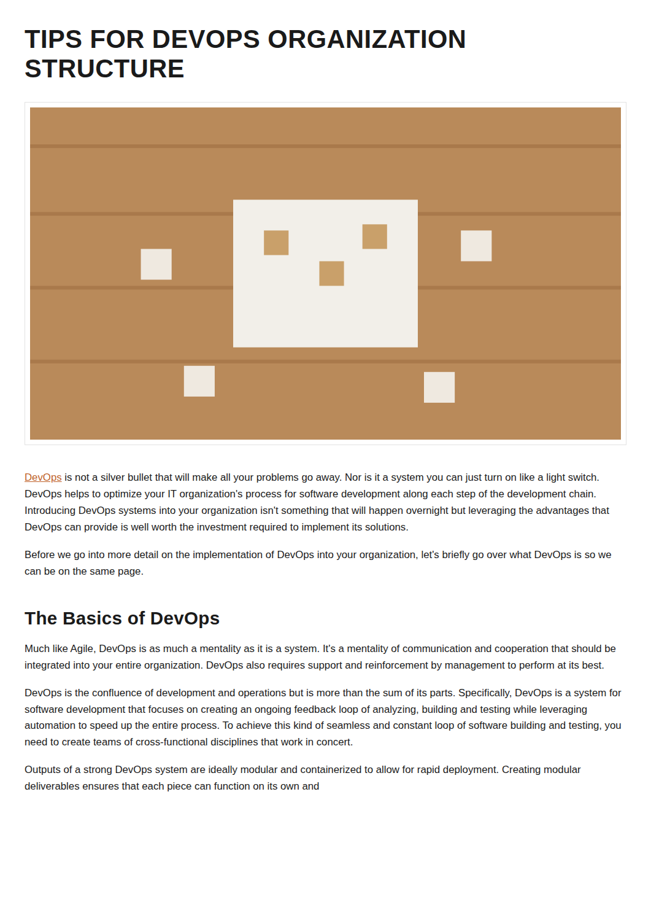Tips for DevOps Organization Structure
DevOps is not a silver bullet that will make all your problems go away. Nor is it a system you can just turn on like a light switch. DevOps helps to optimize your IT organization's process for software development along each step of the development chain. Introducing DevOps systems into your organization isn't something that will happen overnight but leveraging the advantages that DevOps can provide is well worth the investment required to implement its solutions.
Before we go into more detail on the implementation of DevOps into your organization, let's briefly go over what DevOps is so we can be on the same page.
The Basics of DevOps
Much like Agile, DevOps is as much a mentality as it is a system. It's a mentality of communication and cooperation that should be integrated into your entire organization. DevOps also requires support and reinforcement by management to perform at its best.
DevOps is the confluence of development and operations but is more than the sum of its parts. Specifically, DevOps is a system for software development that focuses on creating an ongoing feedback loop of analyzing, building and testing while leveraging automation to speed up the entire process. To achieve this kind of seamless and constant loop of software building and testing, you need to create teams of cross-functional disciplines that work in concert.
Outputs of a strong DevOps system are ideally modular and containerized to allow for rapid deployment. Creating modular deliverables ensures that each piece can function on its own and